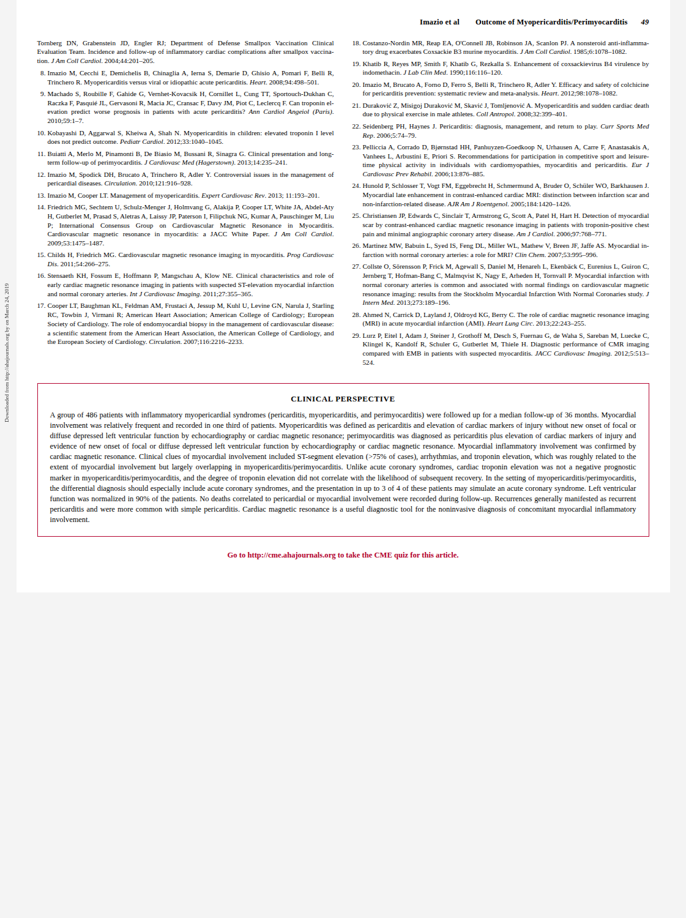Downloaded from http://ahajournals.org by on March 24, 2019
Imazio et al Outcome of Myopericarditis/Perimyocarditis 49
Tornberg DN, Grabenstein JD, Engler RJ; Department of Defense Smallpox Vaccination Clinical Evaluation Team. Incidence and follow-up of inflammatory cardiac complications after smallpox vaccination. J Am Coll Cardiol. 2004;44:201–205.
8 Imazio M, Cecchi E, Demichelis B, Chinaglia A, Ierna S, Demarie D, Ghisio A, Pomari F, Belli R, Trinchero R. Myopericarditis versus viral or idiopathic acute pericarditis. Heart. 2008;94:498–501.
9 Machado S, Roubille F, Gahide G, Vernhet-Kovacsik H, Cornillet L, Cung TT, Sportouch-Dukhan C, Raczka F, Pasquié JL, Gervasoni R, Macia JC, Cransac F, Davy JM, Piot C, Leclercq F. Can troponin elevation predict worse prognosis in patients with acute pericarditis? Ann Cardiol Angeiol (Paris). 2010;59:1–7.
10 Kobayashi D, Aggarwal S, Kheiwa A, Shah N. Myopericarditis in children: elevated troponin I level does not predict outcome. Pediatr Cardiol. 2012;33:1040–1045.
11 Buiatti A, Merlo M, Pinamonti B, De Biasio M, Bussani R, Sinagra G. Clinical presentation and long-term follow-up of perimyocarditis. J Cardiovasc Med (Hagerstown). 2013;14:235–241.
12 Imazio M, Spodick DH, Brucato A, Trinchero R, Adler Y. Controversial issues in the management of pericardial diseases. Circulation. 2010;121:916–928.
13 Imazio M, Cooper LT. Management of myopericarditis. Expert Cardiovasc Rev. 2013; 11:193–201.
14 Friedrich MG, Sechtem U, Schulz-Menger J, Holmvang G, Alakija P, Cooper LT, White JA, Abdel-Aty H, Gutberlet M, Prasad S, Aletras A, Laissy JP, Paterson I, Filipchuk NG, Kumar A, Pauschinger M, Liu P; International Consensus Group on Cardiovascular Magnetic Resonance in Myocarditis. Cardiovascular magnetic resonance in myocarditis: a JACC White Paper. J Am Coll Cardiol. 2009;53:1475–1487.
15 Childs H, Friedrich MG. Cardiovascular magnetic resonance imaging in myocarditis. Prog Cardiovasc Dis. 2011;54:266–275.
16 Stensaeth KH, Fossum E, Hoffmann P, Mangschau A, Klow NE. Clinical characteristics and role of early cardiac magnetic resonance imaging in patients with suspected ST-elevation myocardial infarction and normal coronary arteries. Int J Cardiovasc Imaging. 2011;27:355–365.
17 Cooper LT, Baughman KL, Feldman AM, Frustaci A, Jessup M, Kuhl U, Levine GN, Narula J, Starling RC, Towbin J, Virmani R; American Heart Association; American College of Cardiology; European Society of Cardiology. The role of endomyocardial biopsy in the management of cardiovascular disease: a scientific statement from the American Heart Association, the American College of Cardiology, and the European Society of Cardiology. Circulation. 2007;116:2216–2233.
18 Costanzo-Nordin MR, Reap EA, O'Connell JB, Robinson JA, Scanlon PJ. A nonsteroid anti-inflammatory drug exacerbates Coxsackie B3 murine myocarditis. J Am Coll Cardiol. 1985;6:1078–1082.
19 Khatib R, Reyes MP, Smith F, Khatib G, Rezkalla S. Enhancement of coxsackievirus B4 virulence by indomethacin. J Lab Clin Med. 1990;116:116–120.
20 Imazio M, Brucato A, Forno D, Ferro S, Belli R, Trinchero R, Adler Y. Efficacy and safety of colchicine for pericarditis prevention: systematic review and meta-analysis. Heart. 2012;98:1078–1082.
21 Duraković Z, Misigoj Duraković M, Skavić J, Tomljenović A. Myopericarditis and sudden cardiac death due to physical exercise in male athletes. Coll Antropol. 2008;32:399–401.
22 Seidenberg PH, Haynes J. Pericarditis: diagnosis, management, and return to play. Curr Sports Med Rep. 2006;5:74–79.
23 Pelliccia A, Corrado D, Bjørnstad HH, Panhuyzen-Goedkoop N, Urhausen A, Carre F, Anastasakis A, Vanhees L, Arbustini E, Priori S. Recommendations for participation in competitive sport and leisure-time physical activity in individuals with cardiomyopathies, myocarditis and pericarditis. Eur J Cardiovasc Prev Rehabil. 2006;13:876–885.
24 Hunold P, Schlosser T, Vogt FM, Eggebrecht H, Schmermund A, Bruder O, Schüler WO, Barkhausen J. Myocardial late enhancement in contrast-enhanced cardiac MRI: distinction between infarction scar and non-infarction-related disease. AJR Am J Roentgenol. 2005;184:1420–1426.
25 Christiansen JP, Edwards C, Sinclair T, Armstrong G, Scott A, Patel H, Hart H. Detection of myocardial scar by contrast-enhanced cardiac magnetic resonance imaging in patients with troponin-positive chest pain and minimal angiographic coronary artery disease. Am J Cardiol. 2006;97:768–771.
26 Martinez MW, Babuin L, Syed IS, Feng DL, Miller WL, Mathew V, Breen JF, Jaffe AS. Myocardial infarction with normal coronary arteries: a role for MRI? Clin Chem. 2007;53:995–996.
27 Collste O, Sörensson P, Frick M, Agewall S, Daniel M, Henareh L, Ekenbäck C, Eurenius L, Guiron C, Jernberg T, Hofman-Bang C, Malmqvist K, Nagy E, Arheden H, Tornvall P. Myocardial infarction with normal coronary arteries is common and associated with normal findings on cardiovascular magnetic resonance imaging: results from the Stockholm Myocardial Infarction With Normal Coronaries study. J Intern Med. 2013;273:189–196.
28 Ahmed N, Carrick D, Layland J, Oldroyd KG, Berry C. The role of cardiac magnetic resonance imaging (MRI) in acute myocardial infarction (AMI). Heart Lung Circ. 2013;22:243–255.
29 Lurz P, Eitel I, Adam J, Steiner J, Grothoff M, Desch S, Fuernau G, de Waha S, Sareban M, Luecke C, Klingel K, Kandolf R, Schuler G, Gutberlet M, Thiele H. Diagnostic performance of CMR imaging compared with EMB in patients with suspected myocarditis. JACC Cardiovasc Imaging. 2012;5:513–524.
CLINICAL PERSPECTIVE
A group of 486 patients with inflammatory myopericardial syndromes (pericarditis, myopericarditis, and perimyocarditis) were followed up for a median follow-up of 36 months. Myocardial involvement was relatively frequent and recorded in one third of patients. Myopericarditis was defined as pericarditis and elevation of cardiac markers of injury without new onset of focal or diffuse depressed left ventricular function by echocardiography or cardiac magnetic resonance; perimyocarditis was diagnosed as pericarditis plus elevation of cardiac markers of injury and evidence of new onset of focal or diffuse depressed left ventricular function by echocardiography or cardiac magnetic resonance. Myocardial inflammatory involvement was confirmed by cardiac magnetic resonance. Clinical clues of myocardial involvement included ST-segment elevation (>75% of cases), arrhythmias, and troponin elevation, which was roughly related to the extent of myocardial involvement but largely overlapping in myopericarditis/perimyocarditis. Unlike acute coronary syndromes, cardiac troponin elevation was not a negative prognostic marker in myopericarditis/perimyocarditis, and the degree of troponin elevation did not correlate with the likelihood of subsequent recovery. In the setting of myopericarditis/perimyocarditis, the differential diagnosis should especially include acute coronary syndromes, and the presentation in up to 3 of 4 of these patients may simulate an acute coronary syndrome. Left ventricular function was normalized in 90% of the patients. No deaths correlated to pericardial or myocardial involvement were recorded during follow-up. Recurrences generally manifested as recurrent pericarditis and were more common with simple pericarditis. Cardiac magnetic resonance is a useful diagnostic tool for the noninvasive diagnosis of concomitant myocardial inflammatory involvement.
Go to http://cme.ahajournals.org to take the CME quiz for this article.